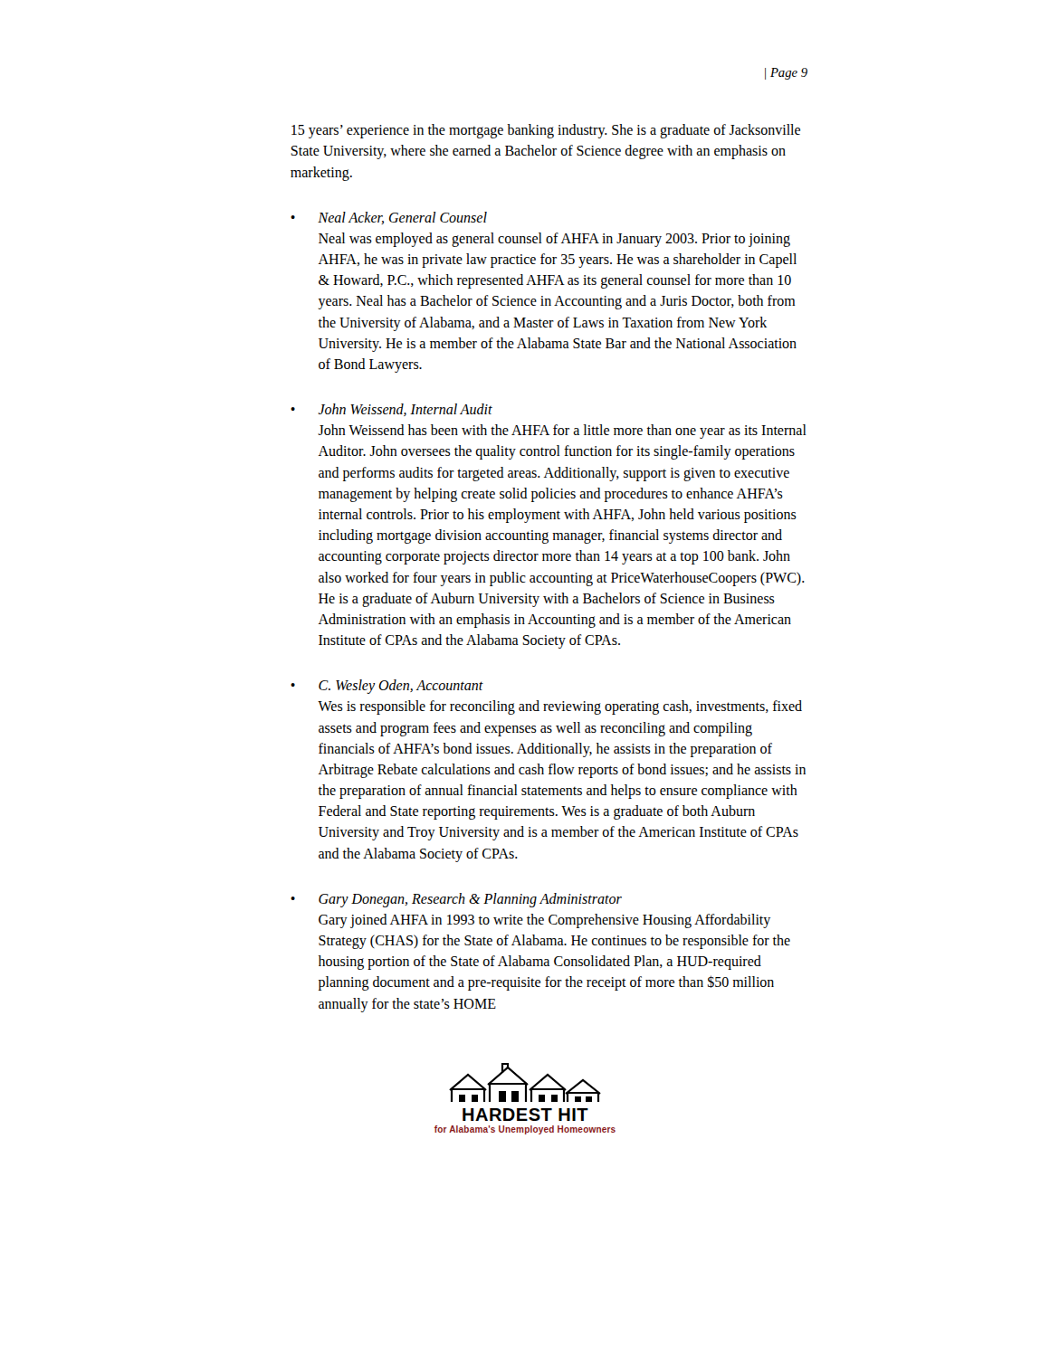| Page 9
15 years’ experience in the mortgage banking industry. She is a graduate of Jacksonville State University, where she earned a Bachelor of Science degree with an emphasis on marketing.
Neal Acker, General Counsel Neal was employed as general counsel of AHFA in January 2003. Prior to joining AHFA, he was in private law practice for 35 years. He was a shareholder in Capell & Howard, P.C., which represented AHFA as its general counsel for more than 10 years. Neal has a Bachelor of Science in Accounting and a Juris Doctor, both from the University of Alabama, and a Master of Laws in Taxation from New York University. He is a member of the Alabama State Bar and the National Association of Bond Lawyers.
John Weissend, Internal Audit John Weissend has been with the AHFA for a little more than one year as its Internal Auditor. John oversees the quality control function for its single-family operations and performs audits for targeted areas. Additionally, support is given to executive management by helping create solid policies and procedures to enhance AHFA’s internal controls. Prior to his employment with AHFA, John held various positions including mortgage division accounting manager, financial systems director and accounting corporate projects director more than 14 years at a top 100 bank. John also worked for four years in public accounting at PriceWaterhouseCoopers (PWC). He is a graduate of Auburn University with a Bachelors of Science in Business Administration with an emphasis in Accounting and is a member of the American Institute of CPAs and the Alabama Society of CPAs.
C. Wesley Oden, Accountant Wes is responsible for reconciling and reviewing operating cash, investments, fixed assets and program fees and expenses as well as reconciling and compiling financials of AHFA’s bond issues. Additionally, he assists in the preparation of Arbitrage Rebate calculations and cash flow reports of bond issues; and he assists in the preparation of annual financial statements and helps to ensure compliance with Federal and State reporting requirements. Wes is a graduate of both Auburn University and Troy University and is a member of the American Institute of CPAs and the Alabama Society of CPAs.
Gary Donegan, Research & Planning Administrator Gary joined AHFA in 1993 to write the Comprehensive Housing Affordability Strategy (CHAS) for the State of Alabama. He continues to be responsible for the housing portion of the State of Alabama Consolidated Plan, a HUD-required planning document and a pre-requisite for the receipt of more than $50 million annually for the state’s HOME
HARDEST HIT
for Alabama's Unemployed Homeowners